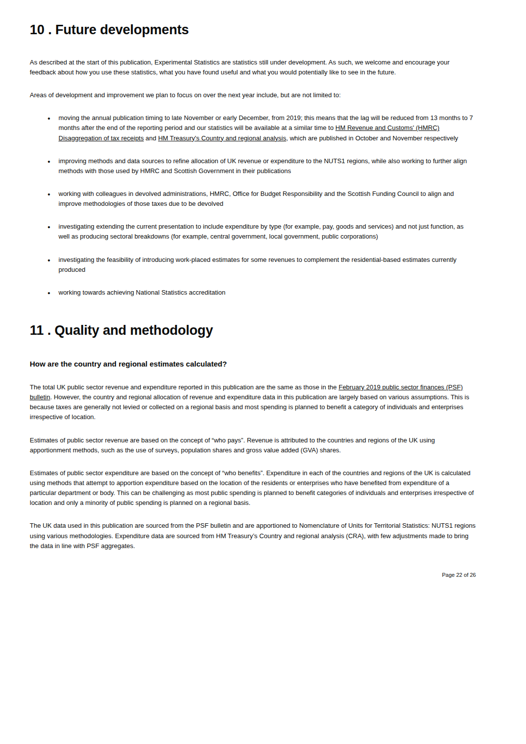10 . Future developments
As described at the start of this publication, Experimental Statistics are statistics still under development. As such, we welcome and encourage your feedback about how you use these statistics, what you have found useful and what you would potentially like to see in the future.
Areas of development and improvement we plan to focus on over the next year include, but are not limited to:
moving the annual publication timing to late November or early December, from 2019; this means that the lag will be reduced from 13 months to 7 months after the end of the reporting period and our statistics will be available at a similar time to HM Revenue and Customs' (HMRC) Disaggregation of tax receipts and HM Treasury's Country and regional analysis, which are published in October and November respectively
improving methods and data sources to refine allocation of UK revenue or expenditure to the NUTS1 regions, while also working to further align methods with those used by HMRC and Scottish Government in their publications
working with colleagues in devolved administrations, HMRC, Office for Budget Responsibility and the Scottish Funding Council to align and improve methodologies of those taxes due to be devolved
investigating extending the current presentation to include expenditure by type (for example, pay, goods and services) and not just function, as well as producing sectoral breakdowns (for example, central government, local government, public corporations)
investigating the feasibility of introducing work-placed estimates for some revenues to complement the residential-based estimates currently produced
working towards achieving National Statistics accreditation
11 . Quality and methodology
How are the country and regional estimates calculated?
The total UK public sector revenue and expenditure reported in this publication are the same as those in the February 2019 public sector finances (PSF) bulletin. However, the country and regional allocation of revenue and expenditure data in this publication are largely based on various assumptions. This is because taxes are generally not levied or collected on a regional basis and most spending is planned to benefit a category of individuals and enterprises irrespective of location.
Estimates of public sector revenue are based on the concept of “who pays”. Revenue is attributed to the countries and regions of the UK using apportionment methods, such as the use of surveys, population shares and gross value added (GVA) shares.
Estimates of public sector expenditure are based on the concept of “who benefits”. Expenditure in each of the countries and regions of the UK is calculated using methods that attempt to apportion expenditure based on the location of the residents or enterprises who have benefited from expenditure of a particular department or body. This can be challenging as most public spending is planned to benefit categories of individuals and enterprises irrespective of location and only a minority of public spending is planned on a regional basis.
The UK data used in this publication are sourced from the PSF bulletin and are apportioned to Nomenclature of Units for Territorial Statistics: NUTS1 regions using various methodologies. Expenditure data are sourced from HM Treasury’s Country and regional analysis (CRA), with few adjustments made to bring the data in line with PSF aggregates.
Page 22 of 26